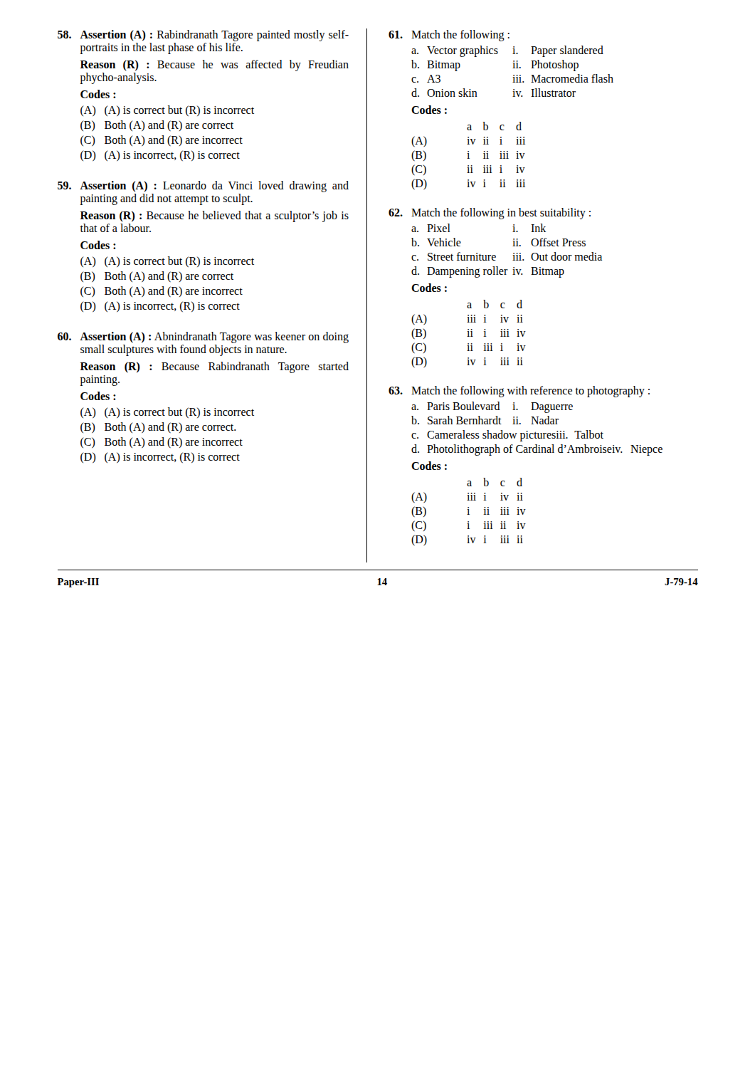58.
Assertion (A) : Rabindranath Tagore painted mostly self-portraits in the last phase of his life.
Reason (R) : Because he was affected by Freudian phycho-analysis.
Codes :
(A)(A) is correct but (R) is incorrect
(B) Both (A) and (R) are correct
(C) Both (A) and (R) are incorrect
(D)(A) is incorrect, (R) is correct
59.
Assertion (A) : Leonardo da Vinci loved drawing and painting and did not attempt to sculpt.
Reason (R) : Because he believed that a sculptor’s job is that of a labour.
Codes :
(A)(A) is correct but (R) is incorrect
(B) Both (A) and (R) are correct
(C) Both (A) and (R) are incorrect
(D)(A) is incorrect, (R) is correct
60.
Assertion (A) : Abnindranath Tagore was keener on doing small sculptures with found objects in nature.
Reason (R) : Because Rabindranath Tagore started painting.
Codes :
(A)(A) is correct but (R) is incorrect
(B) Both (A) and (R) are correct.
(C) Both (A) and (R) are incorrect
(D)(A) is incorrect, (R) is correct
61.
Match the following :
a. Vector graphics i. Paper slandered
b. Bitmap ii. Photoshop
c. A3 iii. Macromedia flash
d. Onion skin iv. Illustrator
Codes :
| | a | b | c | d |
| (A) | iv | ii | i | iii |
| (B) | i | ii | iii | iv |
| (C) | ii | iii | i | iv |
| (D) | iv | i | ii | iii |
62.
Match the following in best suitability :
a. Pixel i. Ink
b. Vehicle ii. Offset Press
c. Street furniture iii. Out door media
d. Dampening roller iv. Bitmap
Codes :
| | a | b | c | d |
| (A) | iii | i | iv | ii |
| (B) | ii | i | iii | iv |
| (C) | ii | iii | i | iv |
| (D) | iv | i | iii | ii |
63.
Match the following with reference to photography :
a. Paris Boulevard i. Daguerre
b. Sarah Bernhardt ii. Nadar
c. Cameraless shadow pictures iii. Talbot
d. Photolithograph of Cardinal d’Ambroise iv. Niepce
Codes :
| | a | b | c | d |
| (A) | iii | i | iv | ii |
| (B) | i | ii | iii | iv |
| (C) | i | iii | ii | iv |
| (D) | iv | i | iii | ii |
Paper-III
14
J-79-14